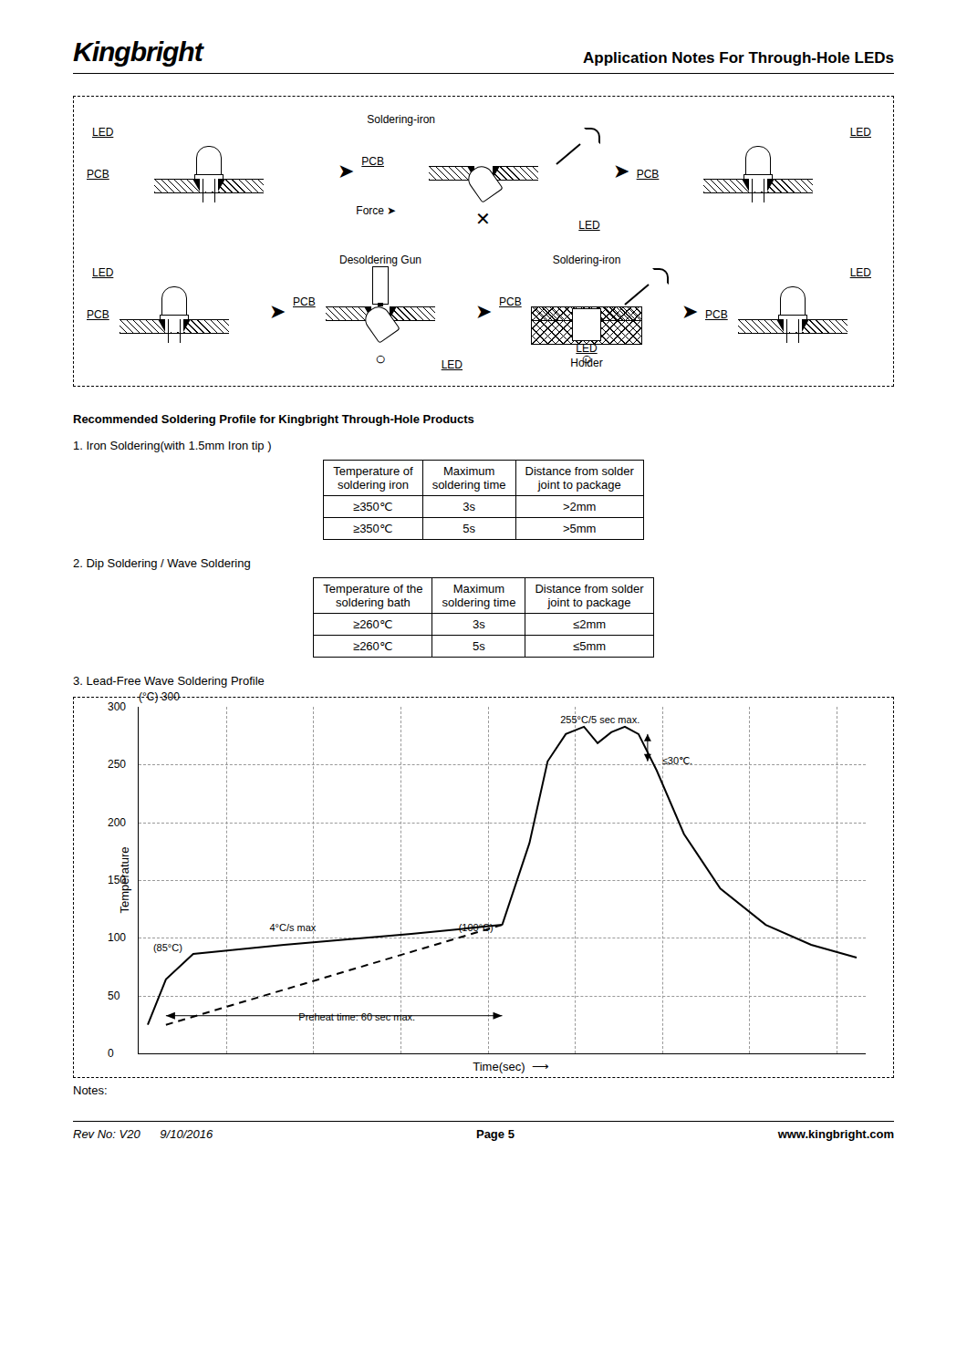Kingbright
Application Notes For Through-Hole LEDs
LED
PCB
➤
Soldering-iron
PCB
Force ➤
LED
✕
➤
LED
PCB
LED
PCB
➤
Desoldering Gun
PCB
LED
○
➤
Soldering-iron
PCB
LED
Holder
○
➤
LED
PCB
Recommended Soldering Profile for Kingbright Through-Hole Products
1. Iron Soldering(with 1.5mm Iron tip )
| Temperature of soldering iron | Maximum soldering time | Distance from solder joint to package |
| --- | --- | --- |
| ≥350℃ | 3s | >2mm |
| ≥350℃ | 5s | >5mm |
2. Dip Soldering / Wave Soldering
| Temperature of the soldering bath | Maximum soldering time | Distance from solder joint to package |
| --- | --- | --- |
| ≥260℃ | 3s | ≤2mm |
| ≥260℃ | 5s | ≤5mm |
3. Lead-Free Wave Soldering Profile
(°C) 300
Temperature
300
250
200
150
100
50
0
255°C/5 sec max.
≤30℃.
4°C/s max
(100°C)
(85°C)
Preheat time: 60 sec max.
Time(sec) ⟶
Notes:
Rev No: V20 9/10/2016
Page 5
www.kingbright.com